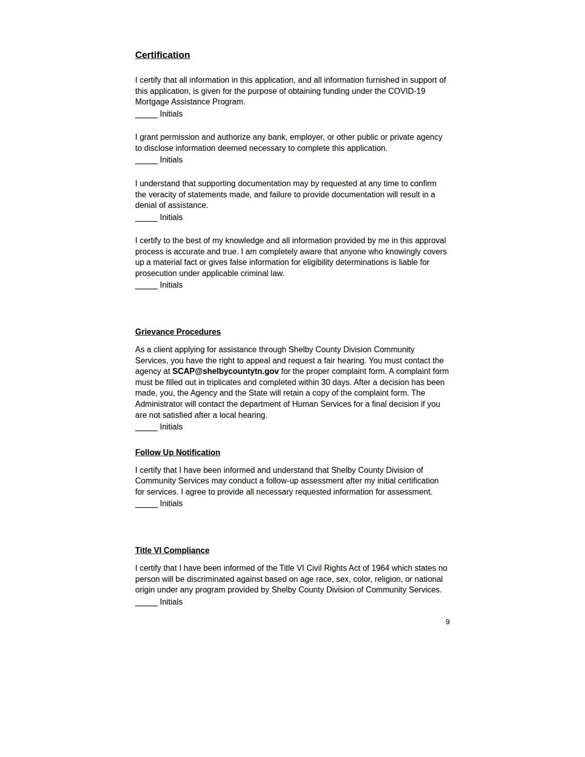Certification
I certify that all information in this application, and all information furnished in support of this application, is given for the purpose of obtaining funding under the COVID-19 Mortgage Assistance Program.
_____ Initials
I grant permission and authorize any bank, employer, or other public or private agency to disclose information deemed necessary to complete this application.
_____ Initials
I understand that supporting documentation may by requested at any time to confirm the veracity of statements made, and failure to provide documentation will result in a denial of assistance.
_____ Initials
I certify to the best of my knowledge and all information provided by me in this approval process is accurate and true. I am completely aware that anyone who knowingly covers up a material fact or gives false information for eligibility determinations is liable for prosecution under applicable criminal law.
_____ Initials
Grievance Procedures
As a client applying for assistance through Shelby County Division Community Services, you have the right to appeal and request a fair hearing. You must contact the agency at SCAP@shelbycountytn.gov for the proper complaint form. A complaint form must be filled out in triplicates and completed within 30 days. After a decision has been made, you, the Agency and the State will retain a copy of the complaint form. The Administrator will contact the department of Human Services for a final decision if you are not satisfied after a local hearing.
_____ Initials
Follow Up Notification
I certify that I have been informed and understand that Shelby County Division of Community Services may conduct a follow-up assessment after my initial certification for services. I agree to provide all necessary requested information for assessment.
_____ Initials
Title VI Compliance
I certify that I have been informed of the Title VI Civil Rights Act of 1964 which states no person will be discriminated against based on age race, sex, color, religion, or national origin under any program provided by Shelby County Division of Community Services.
_____ Initials
9